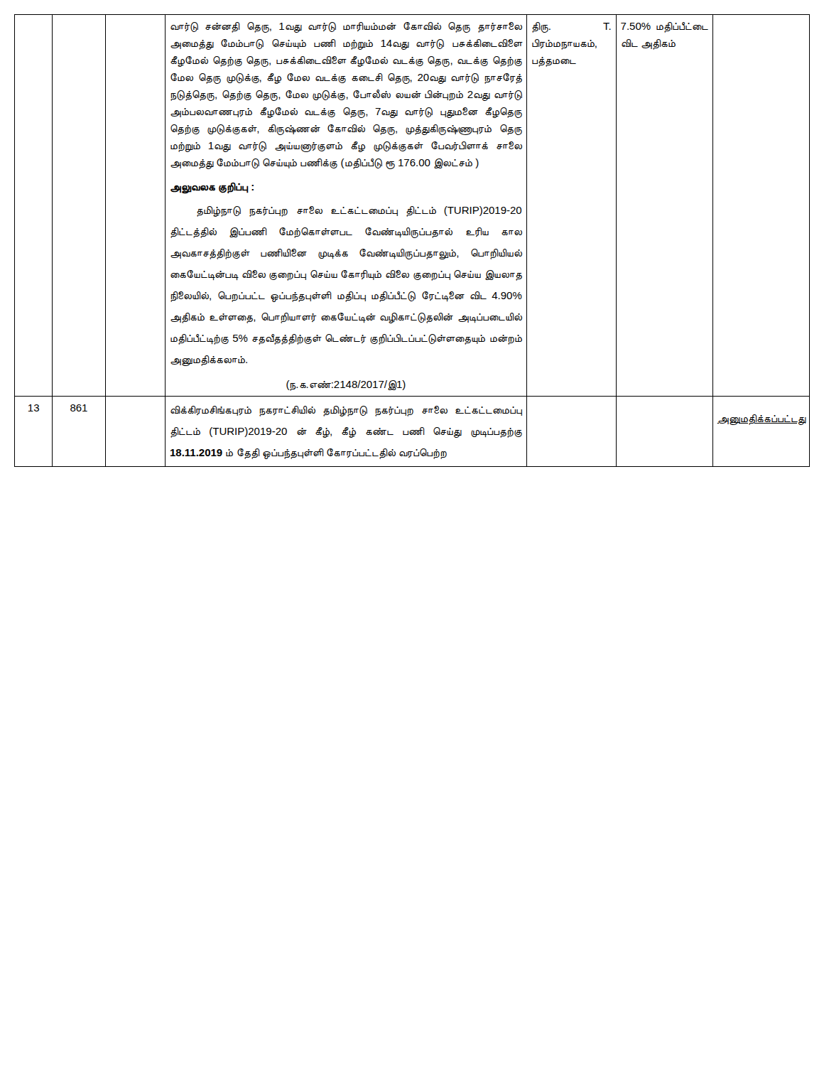| | | | வார்டு சன்னதி தெரு, 1வது வார்டு மாரியம்மன் கோவில் தெரு தார்சாலை அமைத்து மேம்பாடு செய்யும் பணி மற்றும் 14வது வார்டு பசுக்கிடைவிளை கீழமேல் தெற்கு தெரு, பசுக்கிடைவிளை கீழமேல் வடக்கு தெரு, வடக்கு தெற்கு மேல தெரு முடுக்கு, கீழ மேல வடக்கு கடைசி தெரு, 20வது வார்டு நாசரேத் நடுத்தெரு, தெற்கு தெரு, மேல முடுக்கு, போலீஸ் லயன் பின்புறம் 2வது வார்டு அம்பலவாணபுரம் கீழமேல் வடக்கு தெரு, 7வது வார்டு புதுமனை கீழதெரு தெற்கு முடுக்குகள், கிருஷ்ணன் கோவில் தெரு, முத்துகிருஷ்ணாபுரம் தெரு மற்றும் 1வது வார்டு அய்யனார்குளம் கீழ முடுக்குகள் பேவர்பிளாக் சாலை அமைத்து மேம்பாடு செய்யும் பணிக்கு (மதிப்பீடு ரூ 176.00 இலட்சம் ) அலுவலக குறிப்பு : தமிழ்நாடு நகர்ப்புற சாலை உட்கட்டமைப்பு திட்டம் (TURIP)2019-20 திட்டத்தில் இப்பணி மேற்கொள்ளபட வேண்டியிருப்பதால் உரிய கால அவகாசத்திற்குள் பணியினை முடிக்க வேண்டியிருப்பதாலும், பொறியியல் கையேட்டின்படி விலை குறைப்பு செய்ய கோரியும் விலை குறைப்பு செய்ய இயலாத நிலையில், பெறப்பட்ட ஒப்பந்தபுள்ளி மதிப்பு மதிப்பீட்டு ரேட்டினை விட 4.90% அதிகம் உள்ளதை, பொறியாளர் கையேட்டின் வழிகாட்டுதலின் அடிப்படையில் மதிப்பீட்டிற்கு 5% சதவீதத்திற்குள் டெண்டர் குறிப்பிடப்பட்டுள்ளதையும் மன்றம் அனுமதிக்கலாம். (ந.க.எண்:2148/2017/இ1) | திரு. T. பிரம்மநாயகம், பத்தமடை | 7.50% மதிப்பீட்டை விட அதிகம் | |
| 13 | 861 | | விக்கிரமசிங்கபுரம் நகராட்சியில் தமிழ்நாடு நகர்ப்புற சாலை உட்கட்டமைப்பு திட்டம் (TURIP)2019-20 ன் கீழ், கீழ் கண்ட பணி செய்து முடிப்பதற்கு 18.11.2019 ம் தேதி ஒப்பந்தபுள்ளி கோரப்பட்டதில் வரப்பெற்ற | | | அனுமதிக்கப்பட்டது |